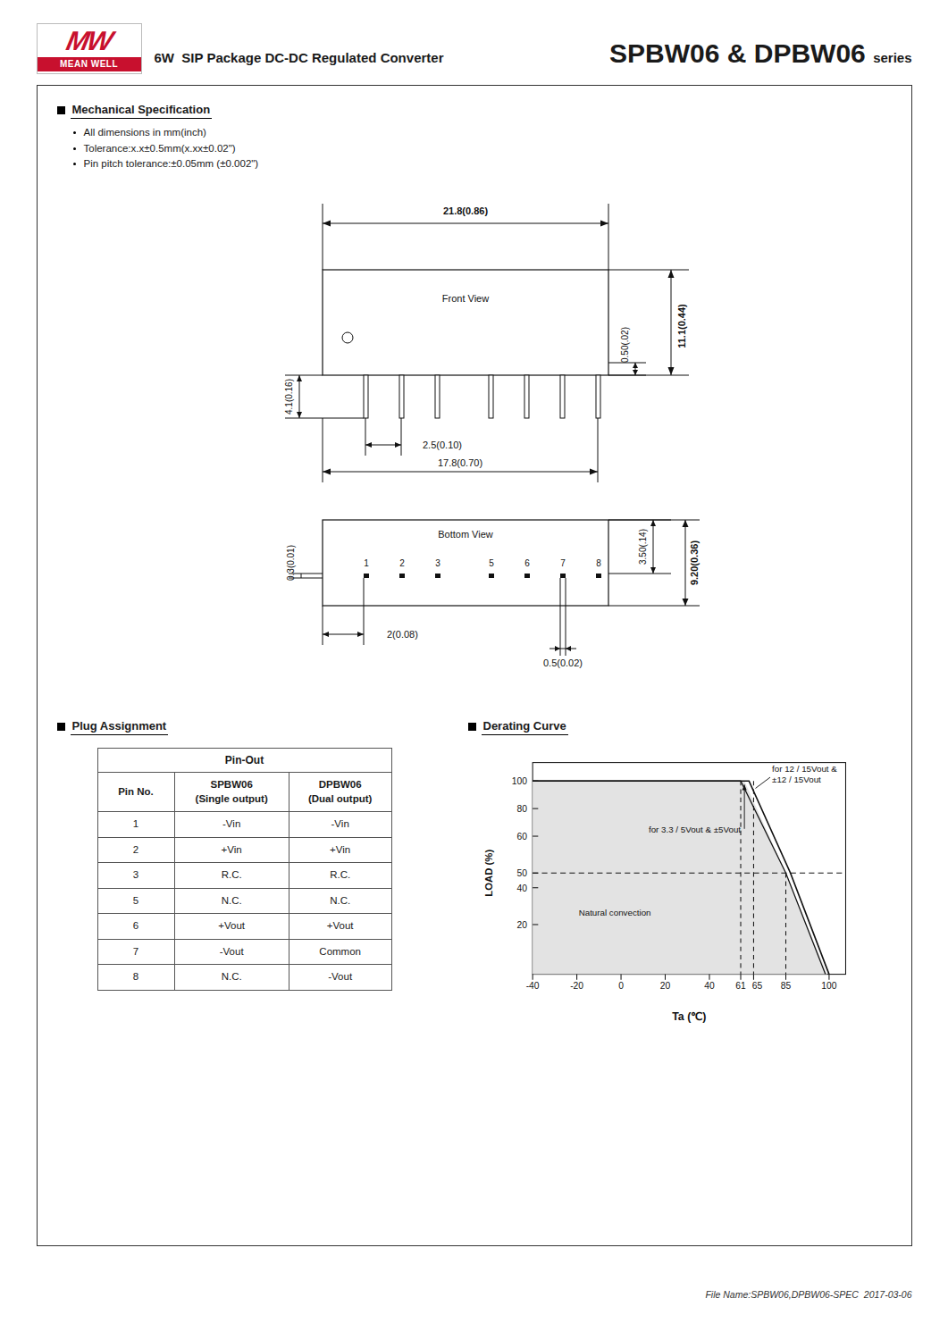MW
MEAN WELL
6W SIP Package DC-DC Regulated Converter
SPBW06 & DPBW06 series
Mechanical Specification
All dimensions in mm(inch)
Tolerance:x.x±0.5mm(x.xx±0.02")
Pin pitch tolerance:±0.05mm (±0.002")
21.8(0.86) Front View 11.1(0.44) 0.50(.02) 4.1(0.16) 2.5(0.10) 17.8(0.70) Bottom View 1 2 3 5 6 7 8 0.3(0.01) 3.50(.14) 9.20(0.36) 2(0.08) 0.5(0.02)
Plug Assignment
| Pin-Out |
| --- |
| Pin No. | SPBW06 (Single output) | DPBW06 (Dual output) |
| 1 | -Vin | -Vin |
| 2 | +Vin | +Vin |
| 3 | R.C. | R.C. |
| 5 | N.C. | N.C. |
| 6 | +Vout | +Vout |
| 7 | -Vout | Common |
| 8 | N.C. | -Vout |
Derating Curve
100 80 60 50 40 20 -40 -20 0 20 40 61 65 85 100 LOAD (%) Ta (℃) for 12 / 15Vout & ±12 / 15Vout for 3.3 / 5Vout & ±5Vout Natural convection
File Name:SPBW06,DPBW06-SPEC 2017-03-06